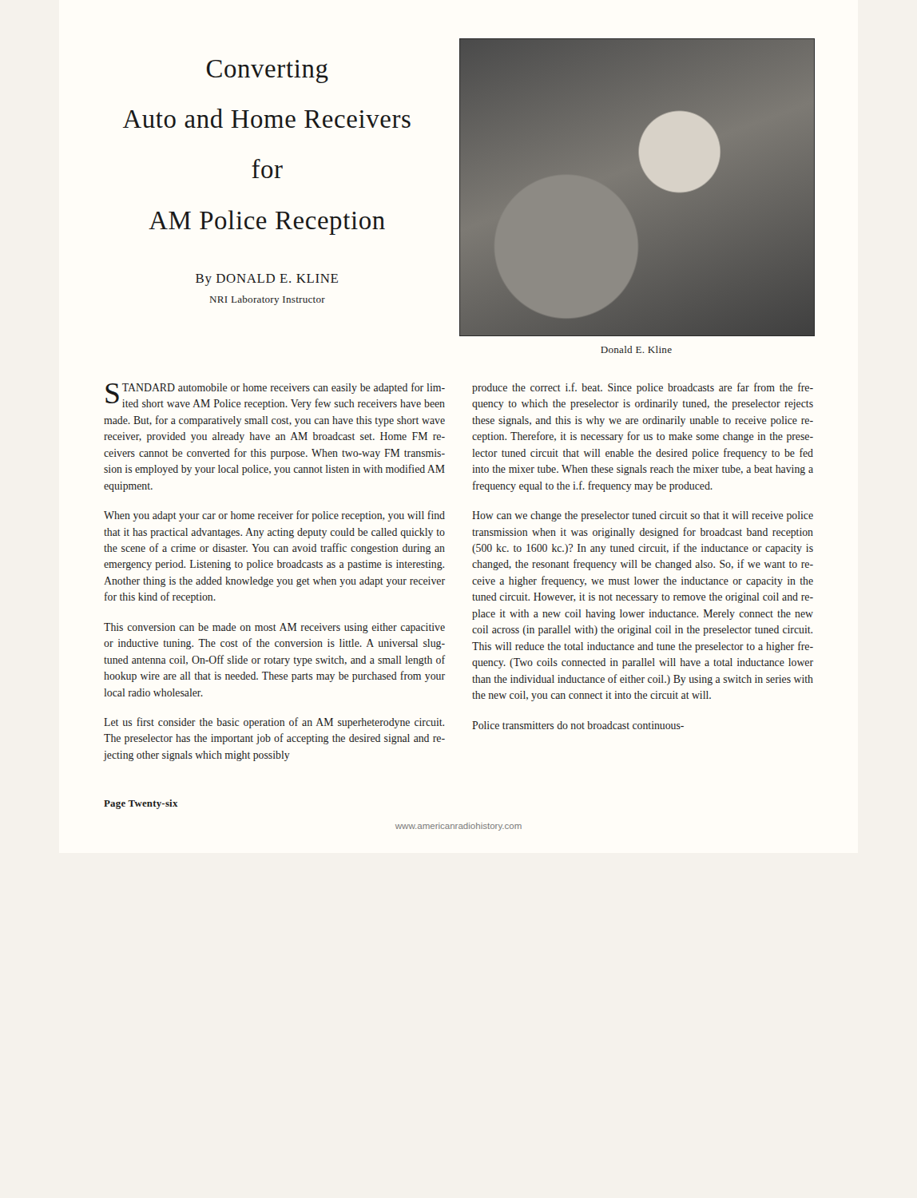Converting Auto and Home Receivers for AM Police Reception
By DONALD E. KLINE
NRI Laboratory Instructor
Donald E. Kline
STANDARD automobile or home receivers can easily be adapted for limited short wave AM Police reception. Very few such receivers have been made. But, for a comparatively small cost, you can have this type short wave receiver, provided you already have an AM broadcast set. Home FM receivers cannot be converted for this purpose. When two-way FM transmission is employed by your local police, you cannot listen in with modified AM equipment.
When you adapt your car or home receiver for police reception, you will find that it has practical advantages. Any acting deputy could be called quickly to the scene of a crime or disaster. You can avoid traffic congestion during an emergency period. Listening to police broadcasts as a pastime is interesting. Another thing is the added knowledge you get when you adapt your receiver for this kind of reception.
This conversion can be made on most AM receivers using either capacitive or inductive tuning. The cost of the conversion is little. A universal slug-tuned antenna coil, On-Off slide or rotary type switch, and a small length of hookup wire are all that is needed. These parts may be purchased from your local radio wholesaler.
Let us first consider the basic operation of an AM superheterodyne circuit. The preselector has the important job of accepting the desired signal and rejecting other signals which might possibly
produce the correct i.f. beat. Since police broadcasts are far from the frequency to which the preselector is ordinarily tuned, the preselector rejects these signals, and this is why we are ordinarily unable to receive police reception. Therefore, it is necessary for us to make some change in the preselector tuned circuit that will enable the desired police frequency to be fed into the mixer tube. When these signals reach the mixer tube, a beat having a frequency equal to the i.f. frequency may be produced.
How can we change the preselector tuned circuit so that it will receive police transmission when it was originally designed for broadcast band reception (500 kc. to 1600 kc.)? In any tuned circuit, if the inductance or capacity is changed, the resonant frequency will be changed also. So, if we want to receive a higher frequency, we must lower the inductance or capacity in the tuned circuit. However, it is not necessary to remove the original coil and replace it with a new coil having lower inductance. Merely connect the new coil across (in parallel with) the original coil in the preselector tuned circuit. This will reduce the total inductance and tune the preselector to a higher frequency. (Two coils connected in parallel will have a total inductance lower than the individual inductance of either coil.) By using a switch in series with the new coil, you can connect it into the circuit at will.
Police transmitters do not broadcast continuous-
Page Twenty-six
www.americanradiohistory.com